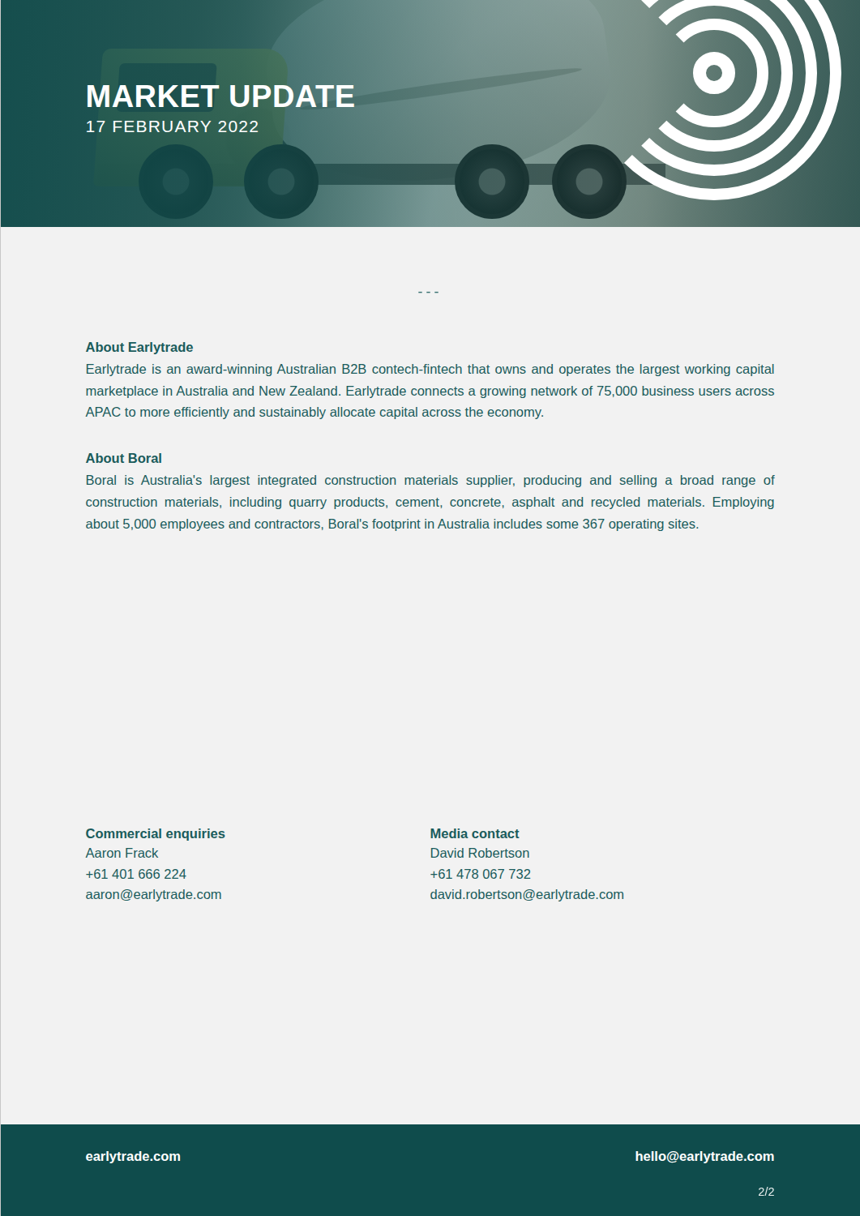MARKET UPDATE
17 FEBRUARY 2022
---
About Earlytrade
Earlytrade is an award-winning Australian B2B contech-fintech that owns and operates the largest working capital marketplace in Australia and New Zealand. Earlytrade connects a growing network of 75,000 business users across APAC to more efficiently and sustainably allocate capital across the economy.
About Boral
Boral is Australia's largest integrated construction materials supplier, producing and selling a broad range of construction materials, including quarry products, cement, concrete, asphalt and recycled materials. Employing about 5,000 employees and contractors, Boral's footprint in Australia includes some 367 operating sites.
Commercial enquiries
Aaron Frack
+61 401 666 224
aaron@earlytrade.com
Media contact
David Robertson
+61 478 067 732
david.robertson@earlytrade.com
earlytrade.com hello@earlytrade.com
2/2